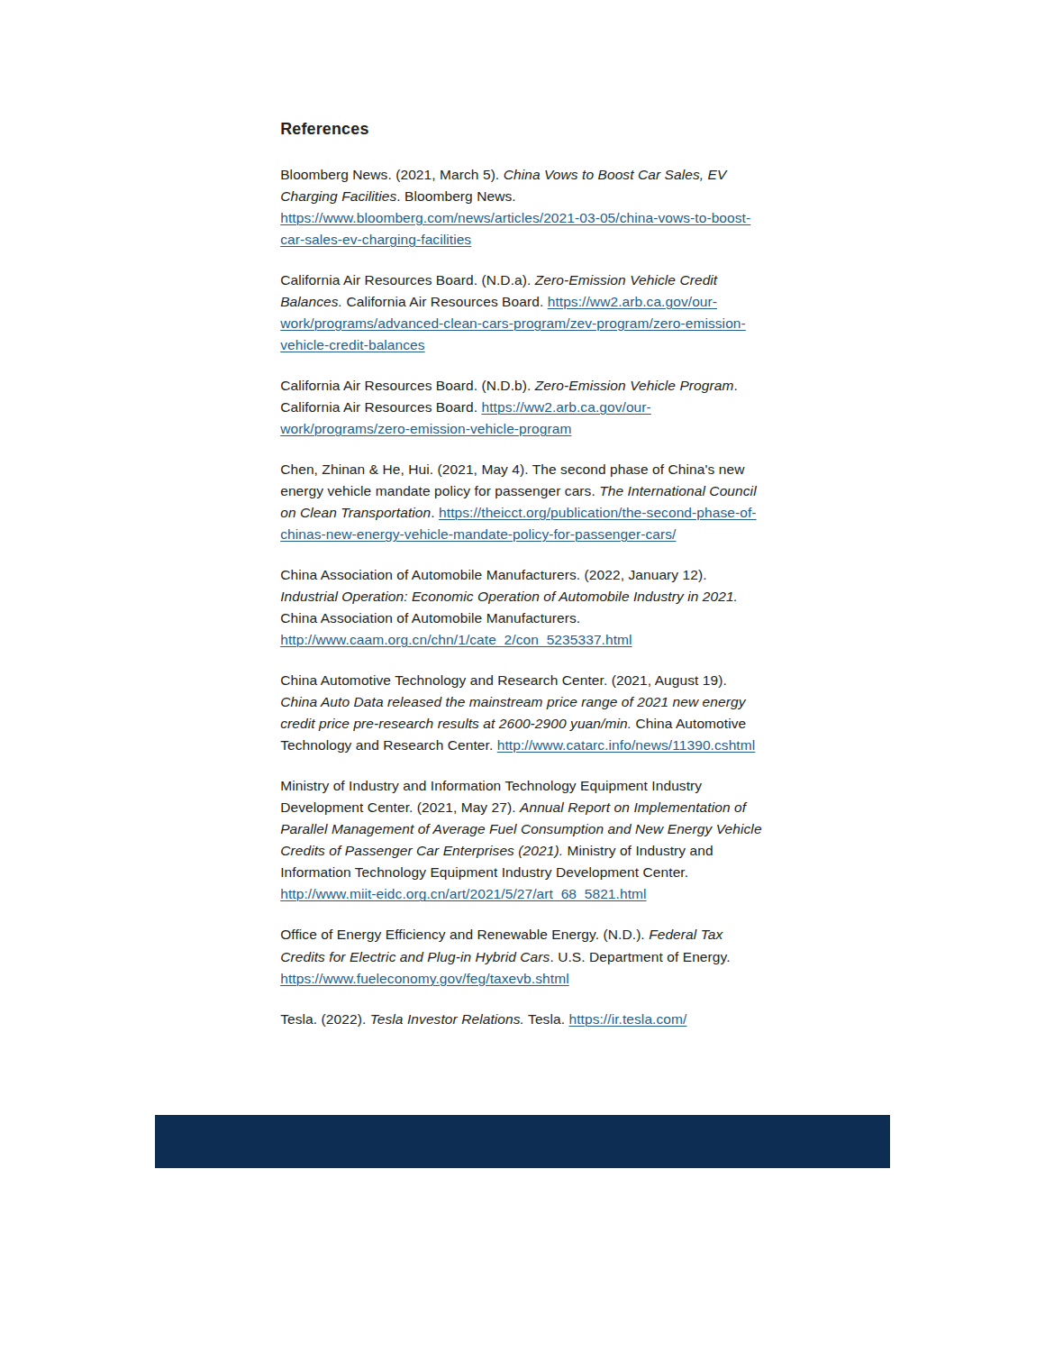References
Bloomberg News. (2021, March 5). China Vows to Boost Car Sales, EV Charging Facilities. Bloomberg News. https://www.bloomberg.com/news/articles/2021-03-05/china-vows-to-boost-car-sales-ev-charging-facilities
California Air Resources Board. (N.D.a). Zero-Emission Vehicle Credit Balances. California Air Resources Board. https://ww2.arb.ca.gov/our-work/programs/advanced-clean-cars-program/zev-program/zero-emission-vehicle-credit-balances
California Air Resources Board. (N.D.b). Zero-Emission Vehicle Program. California Air Resources Board. https://ww2.arb.ca.gov/our-work/programs/zero-emission-vehicle-program
Chen, Zhinan & He, Hui. (2021, May 4). The second phase of China's new energy vehicle mandate policy for passenger cars. The International Council on Clean Transportation. https://theicct.org/publication/the-second-phase-of-chinas-new-energy-vehicle-mandate-policy-for-passenger-cars/
China Association of Automobile Manufacturers. (2022, January 12). Industrial Operation: Economic Operation of Automobile Industry in 2021. China Association of Automobile Manufacturers. http://www.caam.org.cn/chn/1/cate_2/con_5235337.html
China Automotive Technology and Research Center. (2021, August 19). China Auto Data released the mainstream price range of 2021 new energy credit price pre-research results at 2600-2900 yuan/min. China Automotive Technology and Research Center. http://www.catarc.info/news/11390.cshtml
Ministry of Industry and Information Technology Equipment Industry Development Center. (2021, May 27). Annual Report on Implementation of Parallel Management of Average Fuel Consumption and New Energy Vehicle Credits of Passenger Car Enterprises (2021). Ministry of Industry and Information Technology Equipment Industry Development Center. http://www.miit-eidc.org.cn/art/2021/5/27/art_68_5821.html
Office of Energy Efficiency and Renewable Energy. (N.D.). Federal Tax Credits for Electric and Plug-in Hybrid Cars. U.S. Department of Energy. https://www.fueleconomy.gov/feg/taxevb.shtml
Tesla. (2022). Tesla Investor Relations. Tesla. https://ir.tesla.com/